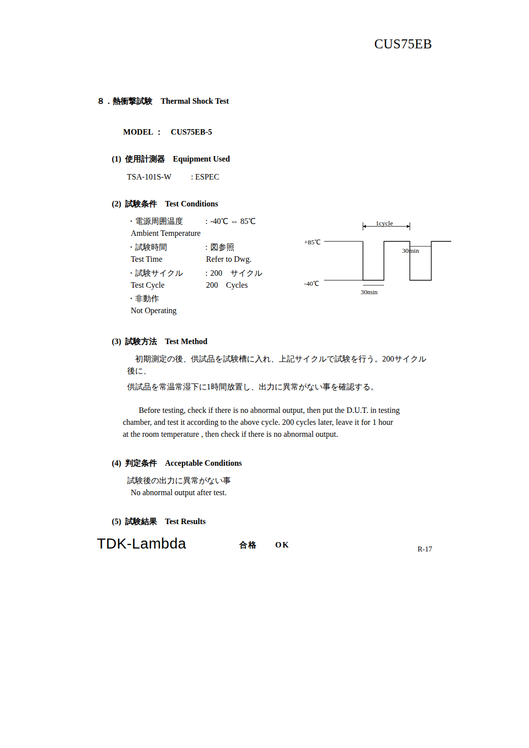CUS75EB
８．熱衝撃試験　Thermal Shock Test
MODEL ：　CUS75EB-5
(1) 使用計測器　Equipment Used
TSA-101S-W: ESPEC
(2) 試験条件　Test Conditions
・電源周囲温度 ：-40℃ ⇔ 85℃
Ambient Temperature
・試験時間 ：図参照
Test Time Refer to Dwg.
・試験サイクル ：200　サイクル
Test Cycle 200　Cycles
・非動作
Not Operating
+85℃ -40℃ 1cycle 30min 30min
(3) 試験方法　Test Method
初期測定の後、供試品を試験槽に入れ、上記サイクルで試験を行う。200サイクル後に、
供試品を常温常湿下に1時間放置し、出力に異常がない事を確認する。
Before testing, check if there is no abnormal output, then put the D.U.T. in testing
chamber, and test it according to the above cycle. 200 cycles later, leave it for 1 hour
at the room temperature , then check if there is no abnormal output.
(4) 判定条件　Acceptable Conditions
試験後の出力に異常がない事
No abnormal output after test.
(5) 試験結果　Test Results
合格　　OK
TDK-Lambda
R-17